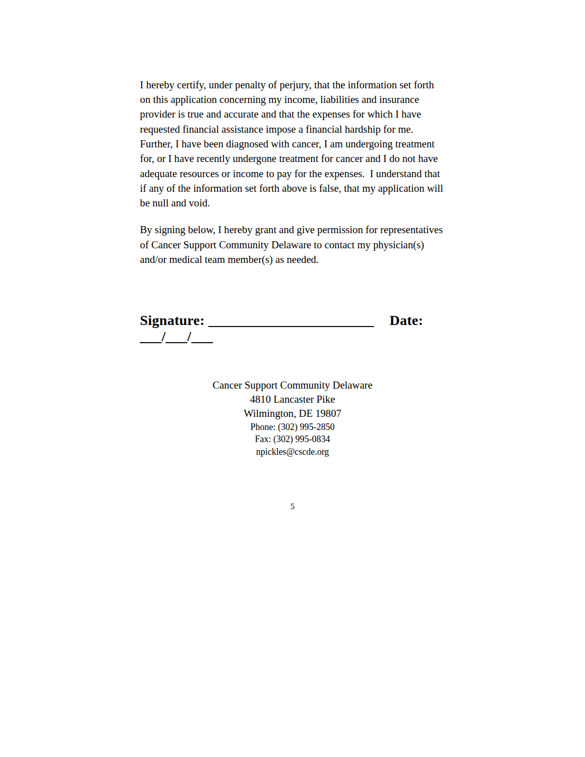I hereby certify, under penalty of perjury, that the information set forth on this application concerning my income, liabilities and insurance provider is true and accurate and that the expenses for which I have requested financial assistance impose a financial hardship for me. Further, I have been diagnosed with cancer, I am undergoing treatment for, or I have recently undergone treatment for cancer and I do not have adequate resources or income to pay for the expenses. I understand that if any of the information set forth above is false, that my application will be null and void.
By signing below, I hereby grant and give permission for representatives of Cancer Support Community Delaware to contact my physician(s) and/or medical team member(s) as needed.
Signature: _______________________Date: ___/___/___
Cancer Support Community Delaware
4810 Lancaster Pike
Wilmington, DE 19807
Phone: (302) 995-2850
Fax: (302) 995-0834
npickles@cscde.org
5